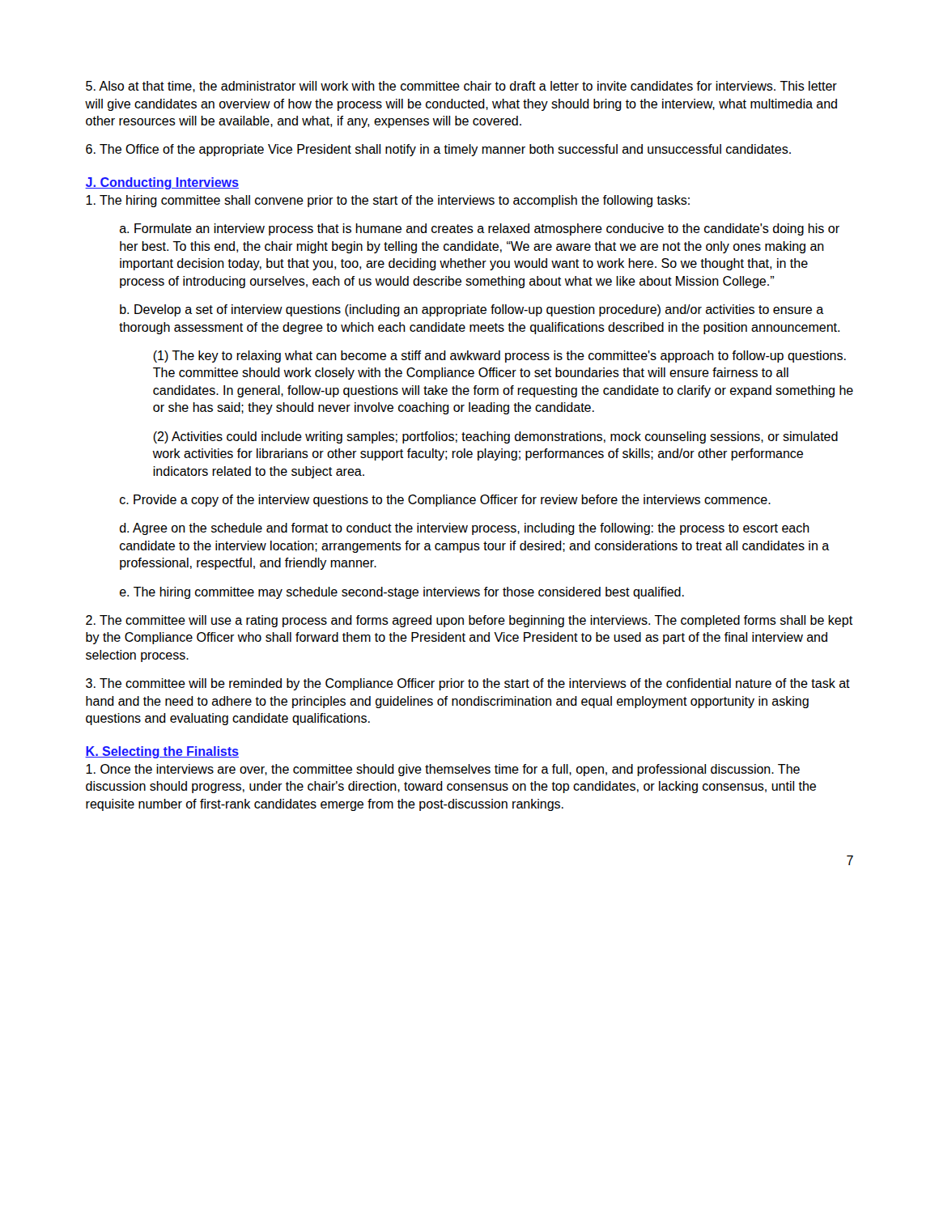5. Also at that time, the administrator will work with the committee chair to draft a letter to invite candidates for interviews. This letter will give candidates an overview of how the process will be conducted, what they should bring to the interview, what multimedia and other resources will be available, and what, if any, expenses will be covered.
6. The Office of the appropriate Vice President shall notify in a timely manner both successful and unsuccessful candidates.
J. Conducting Interviews
1. The hiring committee shall convene prior to the start of the interviews to accomplish the following tasks:
a. Formulate an interview process that is humane and creates a relaxed atmosphere conducive to the candidate's doing his or her best. To this end, the chair might begin by telling the candidate, “We are aware that we are not the only ones making an important decision today, but that you, too, are deciding whether you would want to work here. So we thought that, in the process of introducing ourselves, each of us would describe something about what we like about Mission College.”
b. Develop a set of interview questions (including an appropriate follow-up question procedure) and/or activities to ensure a thorough assessment of the degree to which each candidate meets the qualifications described in the position announcement.
(1) The key to relaxing what can become a stiff and awkward process is the committee's approach to follow-up questions. The committee should work closely with the Compliance Officer to set boundaries that will ensure fairness to all candidates. In general, follow-up questions will take the form of requesting the candidate to clarify or expand something he or she has said; they should never involve coaching or leading the candidate.
(2) Activities could include writing samples; portfolios; teaching demonstrations, mock counseling sessions, or simulated work activities for librarians or other support faculty; role playing; performances of skills; and/or other performance indicators related to the subject area.
c. Provide a copy of the interview questions to the Compliance Officer for review before the interviews commence.
d. Agree on the schedule and format to conduct the interview process, including the following: the process to escort each candidate to the interview location; arrangements for a campus tour if desired; and considerations to treat all candidates in a professional, respectful, and friendly manner.
e. The hiring committee may schedule second-stage interviews for those considered best qualified.
2. The committee will use a rating process and forms agreed upon before beginning the interviews. The completed forms shall be kept by the Compliance Officer who shall forward them to the President and Vice President to be used as part of the final interview and selection process.
3. The committee will be reminded by the Compliance Officer prior to the start of the interviews of the confidential nature of the task at hand and the need to adhere to the principles and guidelines of nondiscrimination and equal employment opportunity in asking questions and evaluating candidate qualifications.
K. Selecting the Finalists
1. Once the interviews are over, the committee should give themselves time for a full, open, and professional discussion. The discussion should progress, under the chair's direction, toward consensus on the top candidates, or lacking consensus, until the requisite number of first-rank candidates emerge from the post-discussion rankings.
7